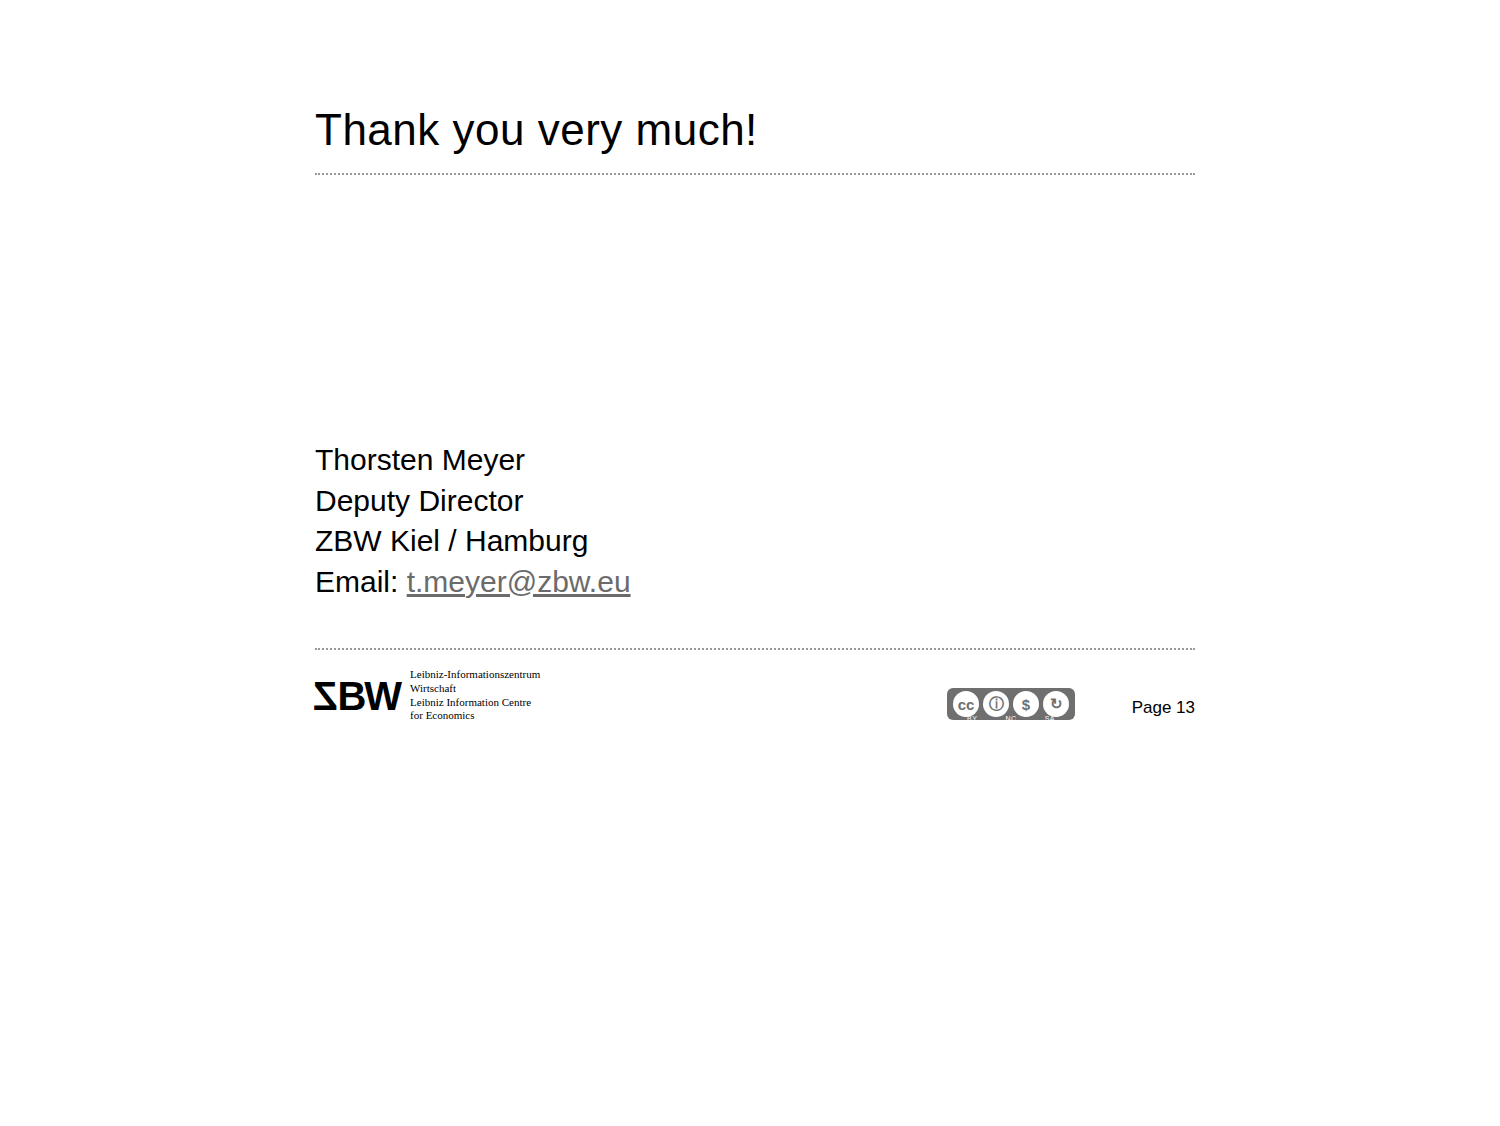Thank you very much!
Thorsten Meyer
Deputy Director
ZBW Kiel / Hamburg
Email: t.meyer@zbw.eu
ZBW Leibniz-Informationszentrum
Wirtschaft
Leibniz Information Centre
for Economics
cc ⓘ $ ↻ BY NC SA
Page 13